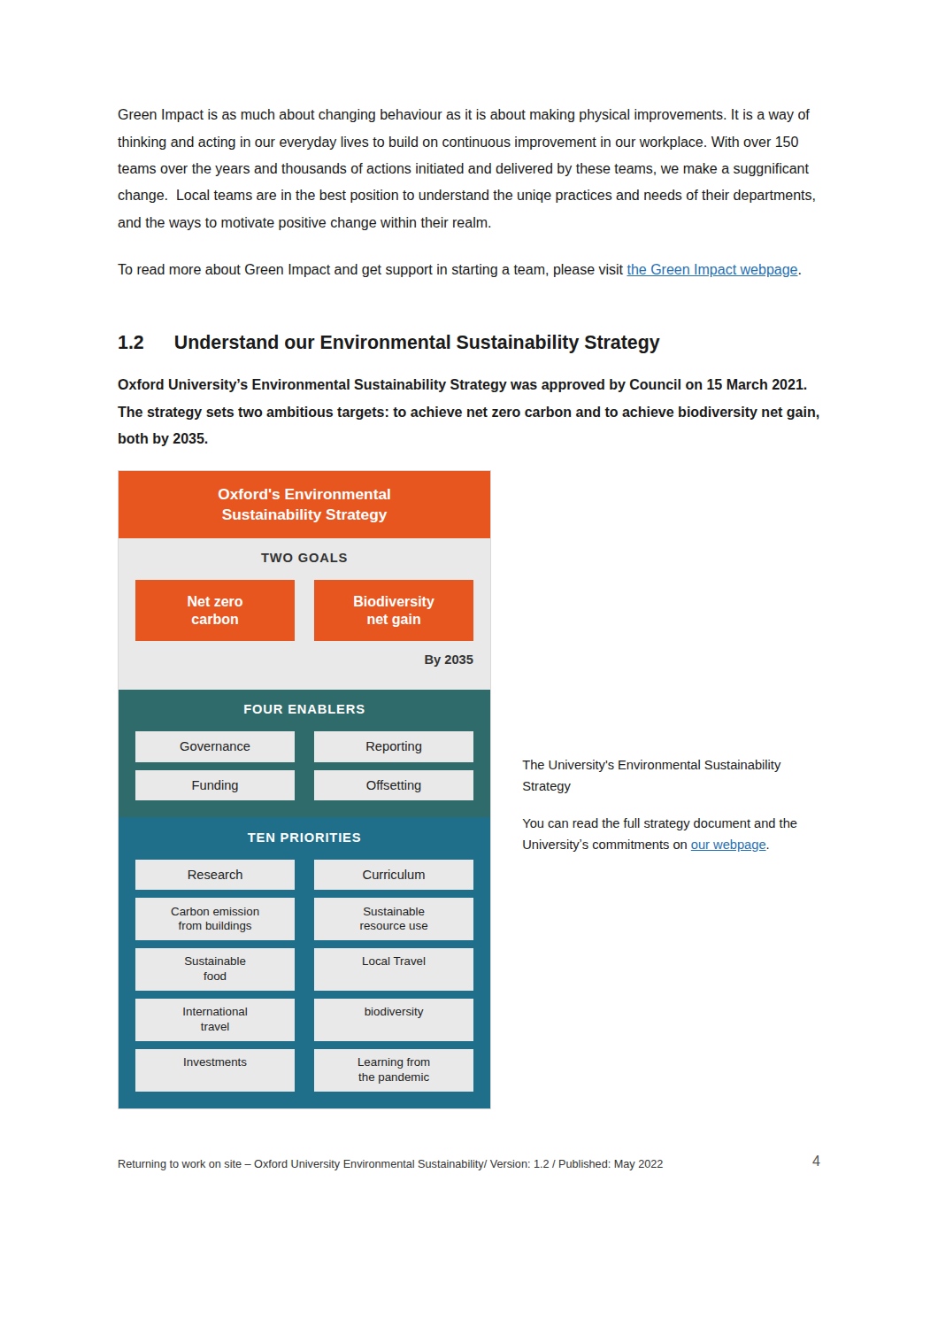Green Impact is as much about changing behaviour as it is about making physical improvements. It is a way of thinking and acting in our everyday lives to build on continuous improvement in our workplace. With over 150 teams over the years and thousands of actions initiated and delivered by these teams, we make a suggnificant change. Local teams are in the best position to understand the uniqe practices and needs of their departments, and the ways to motivate positive change within their realm.
To read more about Green Impact and get support in starting a team, please visit the Green Impact webpage.
1.2 Understand our Environmental Sustainability Strategy
Oxford University’s Environmental Sustainability Strategy was approved by Council on 15 March 2021. The strategy sets two ambitious targets: to achieve net zero carbon and to achieve biodiversity net gain, both by 2035.
Oxford's Environmental
Sustainability Strategy
TWO GOALS
Net zero
carbon
Biodiversity
net gain
By 2035
FOUR ENABLERS
Governance
Reporting
Funding
Offsetting
TEN PRIORITIES
Research
Curriculum
Carbon emission
from buildings
Sustainable
resource use
Sustainable
food
Local Travel
International
travel
biodiversity
Investments
Learning from
the pandemic
The University's Environmental Sustainability Strategy
You can read the full strategy document and the Universityʼs commitments on our webpage.
Returning to work on site – Oxford University Environmental Sustainability/ Version: 1.2 / Published: May 2022
4